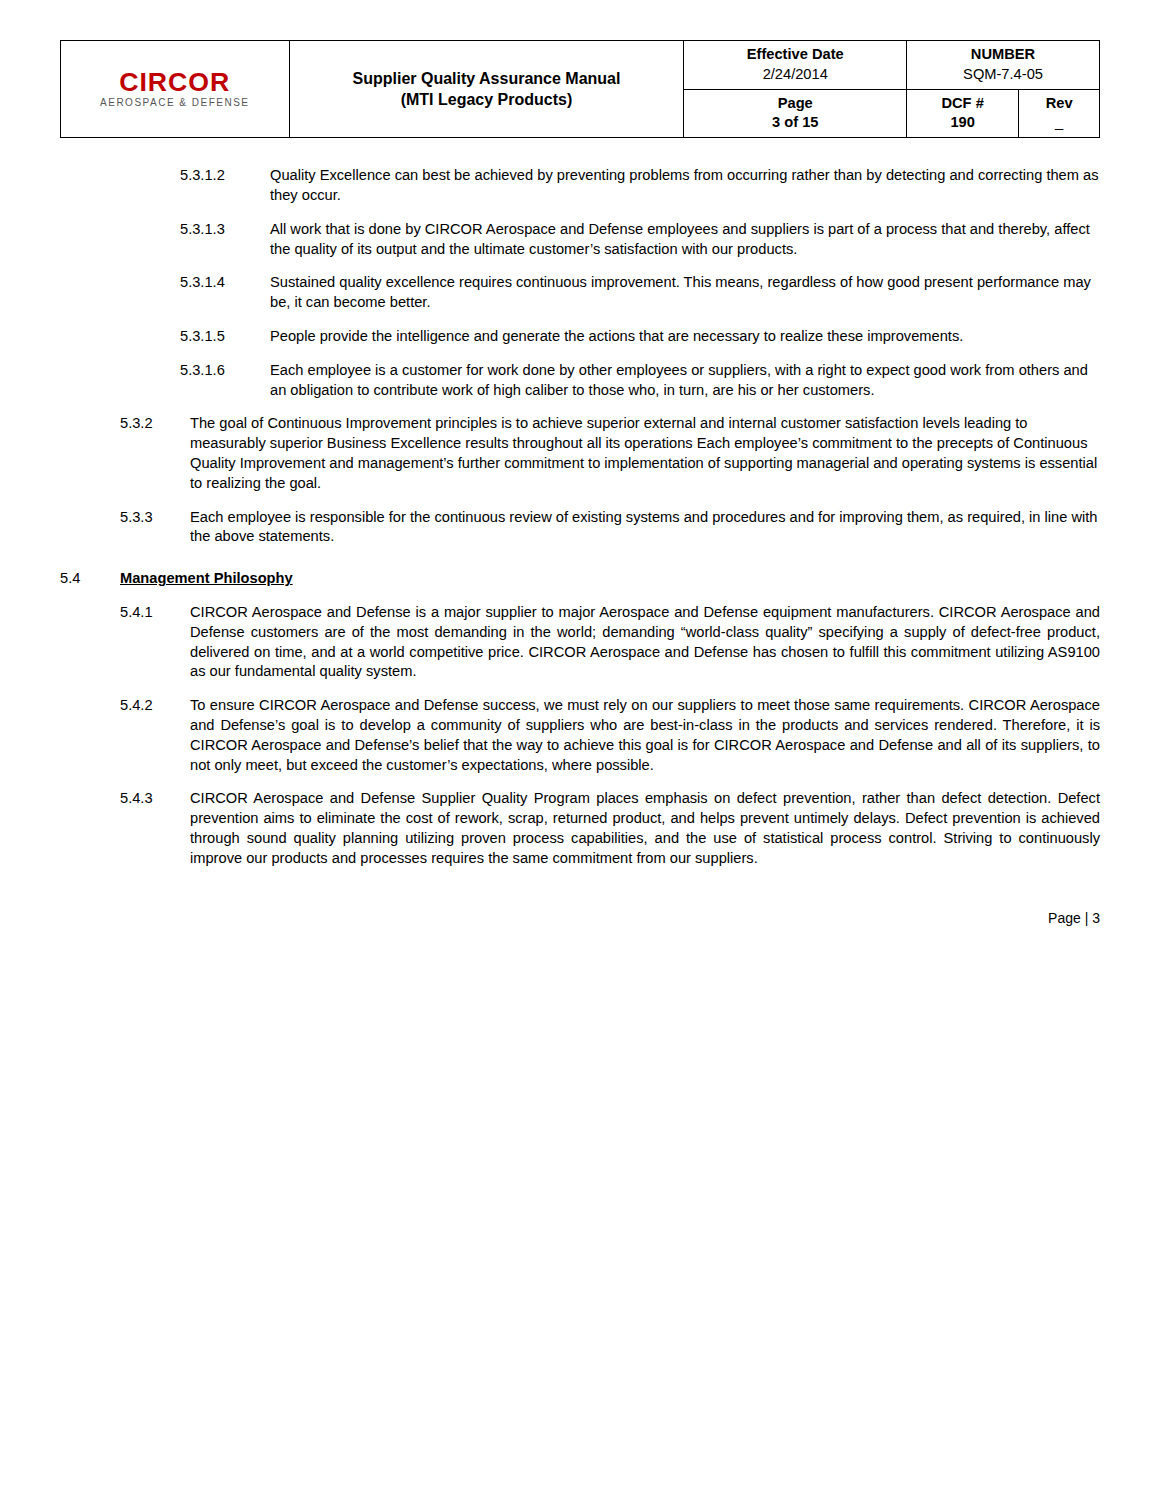| CIRCOR AEROSPACE & DEFENSE | Supplier Quality Assurance Manual (MTI Legacy Products) | Effective Date 2/24/2014 | NUMBER SQM-7.4-05 |
| Page 3 of 15 | DCF # 190 | Rev _ |
5.3.1.2
Quality Excellence can best be achieved by preventing problems from occurring rather than by detecting and correcting them as they occur.
5.3.1.3
All work that is done by CIRCOR Aerospace and Defense employees and suppliers is part of a process that and thereby, affect the quality of its output and the ultimate customer’s satisfaction with our products.
5.3.1.4
Sustained quality excellence requires continuous improvement. This means, regardless of how good present performance may be, it can become better.
5.3.1.5
People provide the intelligence and generate the actions that are necessary to realize these improvements.
5.3.1.6
Each employee is a customer for work done by other employees or suppliers, with a right to expect good work from others and an obligation to contribute work of high caliber to those who, in turn, are his or her customers.
5.3.2
The goal of Continuous Improvement principles is to achieve superior external and internal customer satisfaction levels leading to measurably superior Business Excellence results throughout all its operations Each employee’s commitment to the precepts of Continuous Quality Improvement and management’s further commitment to implementation of supporting managerial and operating systems is essential to realizing the goal.
5.3.3
Each employee is responsible for the continuous review of existing systems and procedures and for improving them, as required, in line with the above statements.
5.4
Management Philosophy
5.4.1
CIRCOR Aerospace and Defense is a major supplier to major Aerospace and Defense equipment manufacturers. CIRCOR Aerospace and Defense customers are of the most demanding in the world; demanding “world-class quality” specifying a supply of defect-free product, delivered on time, and at a world competitive price. CIRCOR Aerospace and Defense has chosen to fulfill this commitment utilizing AS9100 as our fundamental quality system.
5.4.2
To ensure CIRCOR Aerospace and Defense success, we must rely on our suppliers to meet those same requirements. CIRCOR Aerospace and Defense’s goal is to develop a community of suppliers who are best-in-class in the products and services rendered. Therefore, it is CIRCOR Aerospace and Defense’s belief that the way to achieve this goal is for CIRCOR Aerospace and Defense and all of its suppliers, to not only meet, but exceed the customer’s expectations, where possible.
5.4.3
CIRCOR Aerospace and Defense Supplier Quality Program places emphasis on defect prevention, rather than defect detection. Defect prevention aims to eliminate the cost of rework, scrap, returned product, and helps prevent untimely delays. Defect prevention is achieved through sound quality planning utilizing proven process capabilities, and the use of statistical process control. Striving to continuously improve our products and processes requires the same commitment from our suppliers.
Page | 3